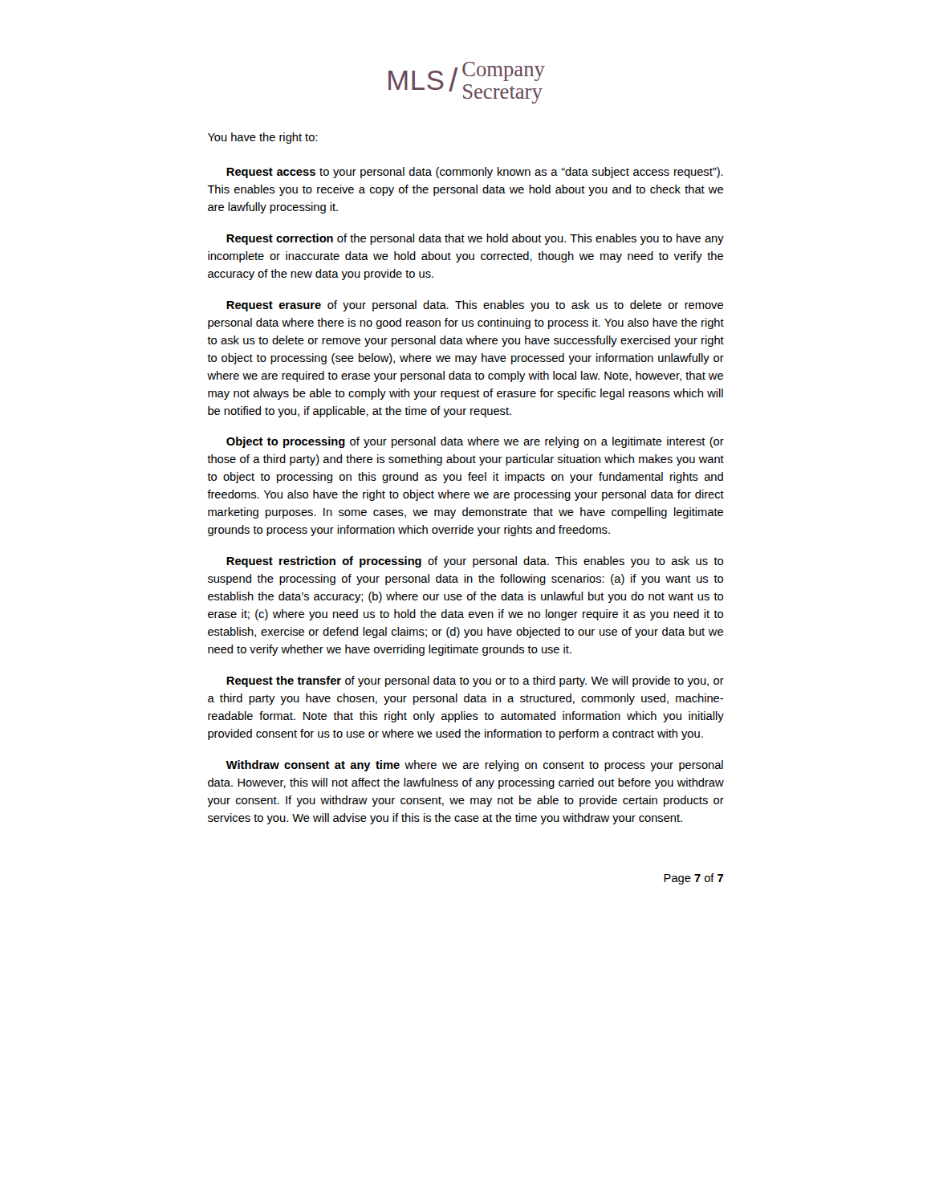MLS/Company Secretary
You have the right to:
Request access to your personal data (commonly known as a “data subject access request”). This enables you to receive a copy of the personal data we hold about you and to check that we are lawfully processing it.
Request correction of the personal data that we hold about you. This enables you to have any incomplete or inaccurate data we hold about you corrected, though we may need to verify the accuracy of the new data you provide to us.
Request erasure of your personal data. This enables you to ask us to delete or remove personal data where there is no good reason for us continuing to process it. You also have the right to ask us to delete or remove your personal data where you have successfully exercised your right to object to processing (see below), where we may have processed your information unlawfully or where we are required to erase your personal data to comply with local law. Note, however, that we may not always be able to comply with your request of erasure for specific legal reasons which will be notified to you, if applicable, at the time of your request.
Object to processing of your personal data where we are relying on a legitimate interest (or those of a third party) and there is something about your particular situation which makes you want to object to processing on this ground as you feel it impacts on your fundamental rights and freedoms. You also have the right to object where we are processing your personal data for direct marketing purposes. In some cases, we may demonstrate that we have compelling legitimate grounds to process your information which override your rights and freedoms.
Request restriction of processing of your personal data. This enables you to ask us to suspend the processing of your personal data in the following scenarios: (a) if you want us to establish the data’s accuracy; (b) where our use of the data is unlawful but you do not want us to erase it; (c) where you need us to hold the data even if we no longer require it as you need it to establish, exercise or defend legal claims; or (d) you have objected to our use of your data but we need to verify whether we have overriding legitimate grounds to use it.
Request the transfer of your personal data to you or to a third party. We will provide to you, or a third party you have chosen, your personal data in a structured, commonly used, machine-readable format. Note that this right only applies to automated information which you initially provided consent for us to use or where we used the information to perform a contract with you.
Withdraw consent at any time where we are relying on consent to process your personal data. However, this will not affect the lawfulness of any processing carried out before you withdraw your consent. If you withdraw your consent, we may not be able to provide certain products or services to you. We will advise you if this is the case at the time you withdraw your consent.
Page 7 of 7